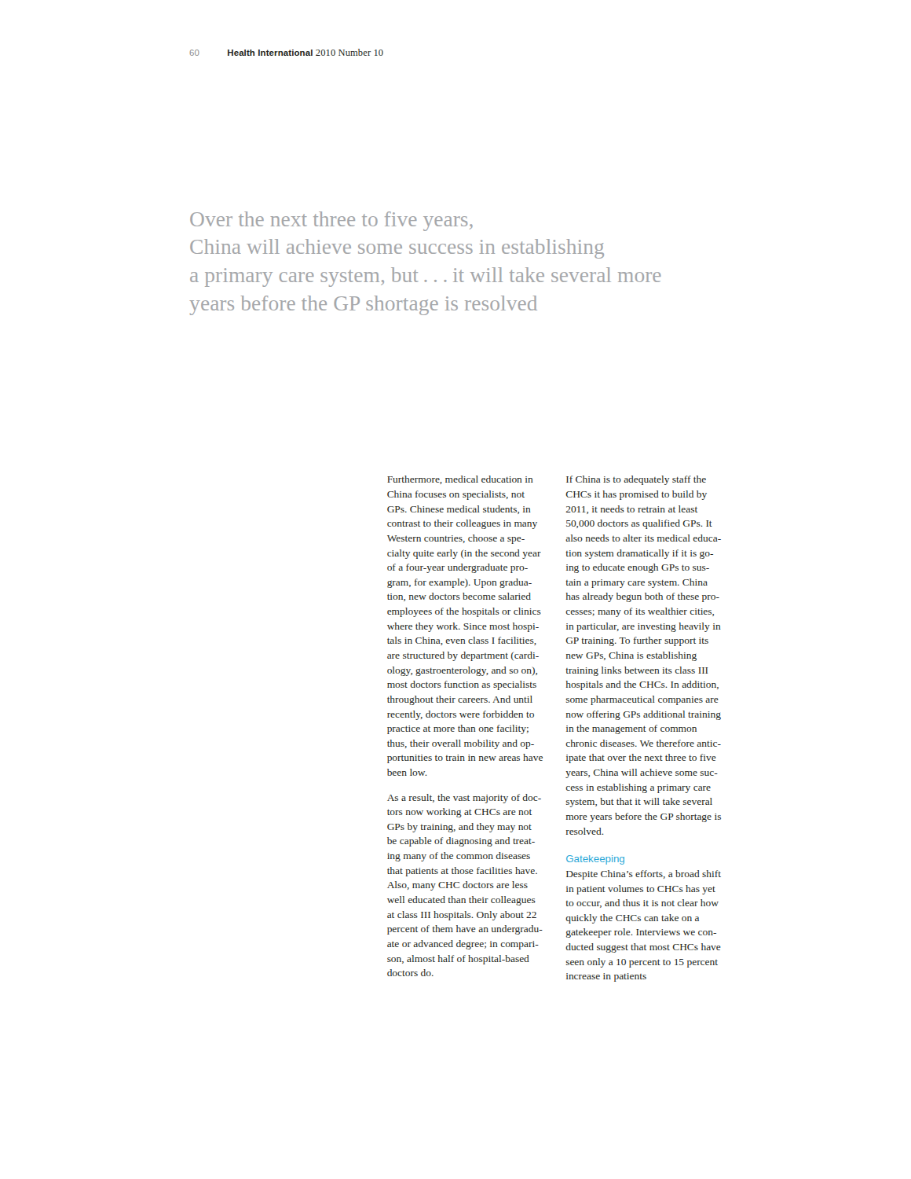60 Health International 2010 Number 10
Over the next three to five years,
China will achieve some success in establishing
a primary care system, but . . . it will take several more
years before the GP shortage is resolved
Furthermore, medical education in China focuses on specialists, not GPs. Chinese medical students, in contrast to their colleagues in many Western countries, choose a specialty quite early (in the second year of a four-year undergraduate program, for example). Upon graduation, new doctors become salaried employees of the hospitals or clinics where they work. Since most hospitals in China, even class I facilities, are structured by department (cardiology, gastro­enterology, and so on), most doctors function as specialists throughout their careers. And until recently, doctors were forbidden to practice at more than one facility; thus, their overall mobility and opportunities to train in new areas have been low.
As a result, the vast majority of doctors now working at CHCs are not GPs by training, and they may not be capable of diagnosing and treating many of the common diseases that patients at those facilities have. Also, many CHC doctors are less well educated than their colleagues at class III hospitals. Only about 22 percent of them have an undergraduate or advanced degree; in comparison, almost half of hospital-based doctors do.
If China is to adequately staff the CHCs it has promised to build by 2011, it needs to retrain at least 50,000 doctors as qualified GPs. It also needs to alter its medical education system dramatically if it is going to educate enough GPs to sustain a primary care system. China has already begun both of these processes; many of its wealthier cities, in particular, are investing heavily in GP training. To further support its new GPs, China is establishing training links between its class III hospitals and the CHCs. In addition, some pharmaceutical companies are now of­fering GPs additional training in the man­agement of common chronic diseases. We there­fore anticipate that over the next three to five years, China will achieve some success in establishing a primary care system, but that it will take several more years before the GP shortage is resolved.
Gatekeeping
Despite China’s efforts, a broad shift in patient volumes to CHCs has yet to occur, and thus it is not clear how quickly the CHCs can take on a gatekeeper role. Interviews we conducted suggest that most CHCs have seen only a 10 percent to 15 percent increase in patients